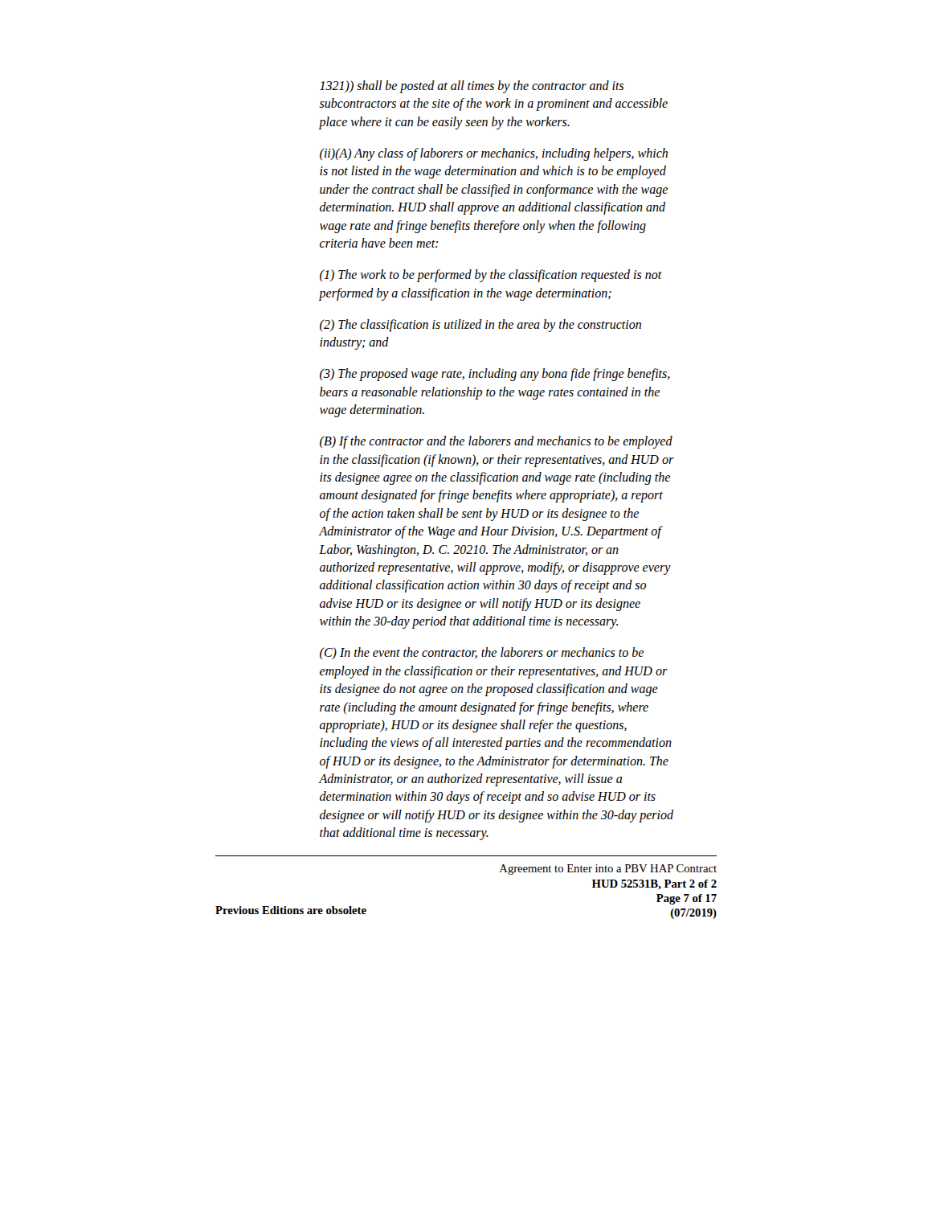1321)) shall be posted at all times by the contractor and its subcontractors at the site of the work in a prominent and accessible place where it can be easily seen by the workers.
(ii)(A) Any class of laborers or mechanics, including helpers, which is not listed in the wage determination and which is to be employed under the contract shall be classified in conformance with the wage determination. HUD shall approve an additional classification and wage rate and fringe benefits therefore only when the following criteria have been met:
(1) The work to be performed by the classification requested is not performed by a classification in the wage determination;
(2) The classification is utilized in the area by the construction industry; and
(3) The proposed wage rate, including any bona fide fringe benefits, bears a reasonable relationship to the wage rates contained in the wage determination.
(B) If the contractor and the laborers and mechanics to be employed in the classification (if known), or their representatives, and HUD or its designee agree on the classification and wage rate (including the amount designated for fringe benefits where appropriate), a report of the action taken shall be sent by HUD or its designee to the Administrator of the Wage and Hour Division, U.S. Department of Labor, Washington, D. C. 20210. The Administrator, or an authorized representative, will approve, modify, or disapprove every additional classification action within 30 days of receipt and so advise HUD or its designee or will notify HUD or its designee within the 30-day period that additional time is necessary.
(C) In the event the contractor, the laborers or mechanics to be employed in the classification or their representatives, and HUD or its designee do not agree on the proposed classification and wage rate (including the amount designated for fringe benefits, where appropriate), HUD or its designee shall refer the questions, including the views of all interested parties and the recommendation of HUD or its designee, to the Administrator for determination. The Administrator, or an authorized representative, will issue a determination within 30 days of receipt and so advise HUD or its designee or will notify HUD or its designee within the 30-day period that additional time is necessary.
Previous Editions are obsolete
Agreement to Enter into a PBV HAP Contract
HUD 52531B, Part 2 of 2
Page 7 of 17
(07/2019)